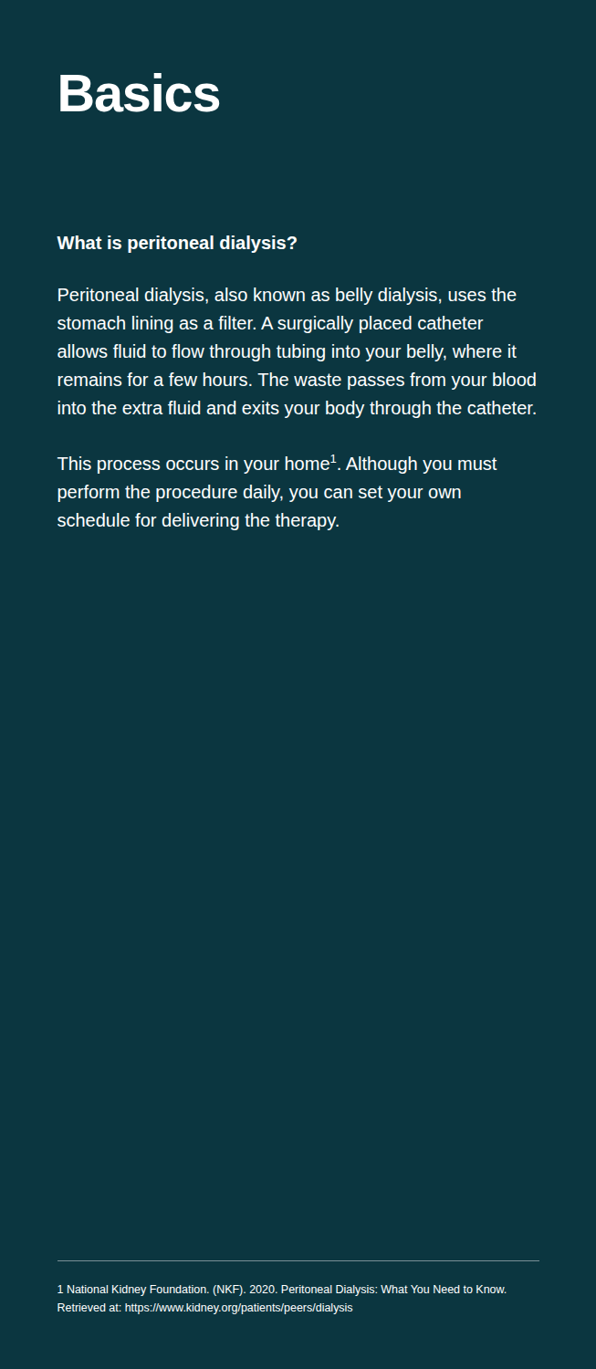Basics
What is peritoneal dialysis?
Peritoneal dialysis, also known as belly dialysis, uses the stomach lining as a filter. A surgically placed catheter allows fluid to flow through tubing into your belly, where it remains for a few hours. The waste passes from your blood into the extra fluid and exits your body through the catheter.
This process occurs in your home1. Although you must perform the procedure daily, you can set your own schedule for delivering the therapy.
1 National Kidney Foundation. (NKF). 2020. Peritoneal Dialysis: What You Need to Know. Retrieved at: https://www.kidney.org/patients/peers/dialysis